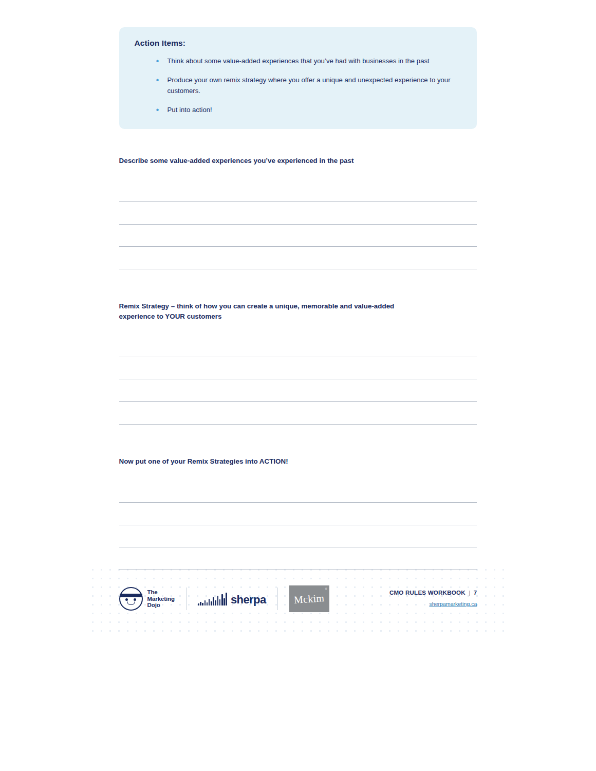Action Items:
Think about some value-added experiences that you’ve had with businesses in the past
Produce your own remix strategy where you offer a unique and unexpected experience to your customers.
Put into action!
Describe some value-added experiences you’ve experienced in the past
Remix Strategy – think of how you can create a unique, memorable and value-added
experience to YOUR customers
Now put one of your Remix Strategies into ACTION!
The
Marketing
Dojo
sherpa
® Mckim
CMO RULES WORKBOOK | 7
sherpamarketing.ca